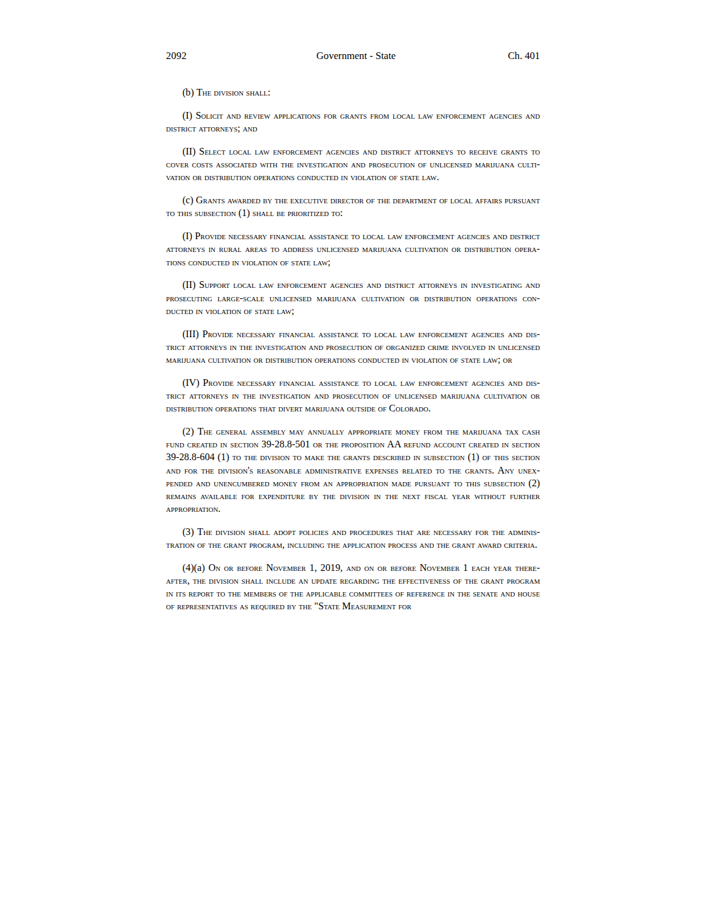2092 Government - State Ch. 401
(b) The division shall:
(I) Solicit and review applications for grants from local law enforcement agencies and district attorneys; and
(II) Select local law enforcement agencies and district attorneys to receive grants to cover costs associated with the investigation and prosecution of unlicensed marijuana cultivation or distribution operations conducted in violation of state law.
(c) Grants awarded by the executive director of the department of local affairs pursuant to this subsection (1) shall be prioritized to:
(I) Provide necessary financial assistance to local law enforcement agencies and district attorneys in rural areas to address unlicensed marijuana cultivation or distribution operations conducted in violation of state law;
(II) Support local law enforcement agencies and district attorneys in investigating and prosecuting large-scale unlicensed marijuana cultivation or distribution operations conducted in violation of state law;
(III) Provide necessary financial assistance to local law enforcement agencies and district attorneys in the investigation and prosecution of organized crime involved in unlicensed marijuana cultivation or distribution operations conducted in violation of state law; or
(IV) Provide necessary financial assistance to local law enforcement agencies and district attorneys in the investigation and prosecution of unlicensed marijuana cultivation or distribution operations that divert marijuana outside of Colorado.
(2) The general assembly may annually appropriate money from the marijuana tax cash fund created in section 39-28.8-501 or the proposition AA refund account created in section 39-28.8-604 (1) to the division to make the grants described in subsection (1) of this section and for the division's reasonable administrative expenses related to the grants. Any unexpended and unencumbered money from an appropriation made pursuant to this subsection (2) remains available for expenditure by the division in the next fiscal year without further appropriation.
(3) The division shall adopt policies and procedures that are necessary for the administration of the grant program, including the application process and the grant award criteria.
(4)(a) On or before November 1, 2019, and on or before November 1 each year thereafter, the division shall include an update regarding the effectiveness of the grant program in its report to the members of the applicable committees of reference in the senate and house of representatives as required by the "State Measurement for